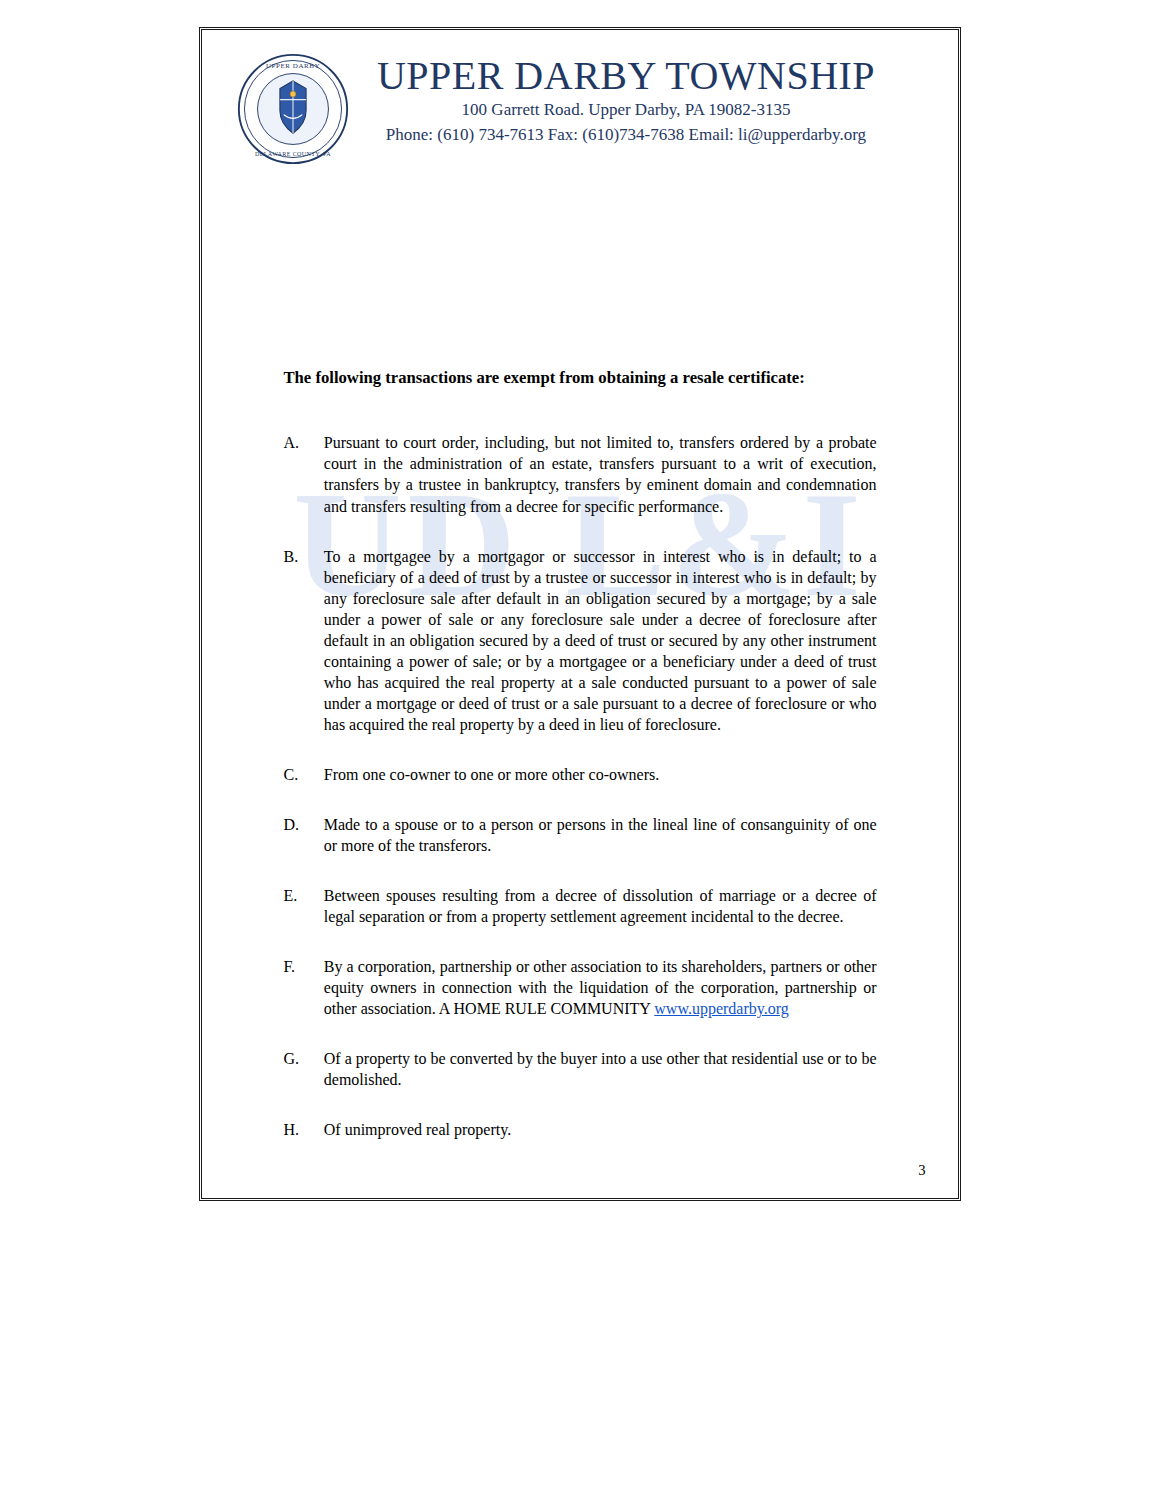UD L&I
UPPER DARBY DELAWARE COUNTY, PA
UPPER DARBY TOWNSHIP
100 Garrett Road. Upper Darby, PA 19082-3135
Phone: (610) 734-7613 Fax: (610)734-7638 Email: li@upperdarby.org
The following transactions are exempt from obtaining a resale certificate:
A. Pursuant to court order, including, but not limited to, transfers ordered by a probate court in the administration of an estate, transfers pursuant to a writ of execution, transfers by a trustee in bankruptcy, transfers by eminent domain and condemnation and transfers resulting from a decree for specific performance.
B. To a mortgagee by a mortgagor or successor in interest who is in default; to a beneficiary of a deed of trust by a trustee or successor in interest who is in default; by any foreclosure sale after default in an obligation secured by a mortgage; by a sale under a power of sale or any foreclosure sale under a decree of foreclosure after default in an obligation secured by a deed of trust or secured by any other instrument containing a power of sale; or by a mortgagee or a beneficiary under a deed of trust who has acquired the real property at a sale conducted pursuant to a power of sale under a mortgage or deed of trust or a sale pursuant to a decree of foreclosure or who has acquired the real property by a deed in lieu of foreclosure.
C. From one co-owner to one or more other co-owners.
D. Made to a spouse or to a person or persons in the lineal line of consanguinity of one or more of the transferors.
E. Between spouses resulting from a decree of dissolution of marriage or a decree of legal separation or from a property settlement agreement incidental to the decree.
F. By a corporation, partnership or other association to its shareholders, partners or other equity owners in connection with the liquidation of the corporation, partnership or other association. A HOME RULE COMMUNITY www.upperdarby.org
G. Of a property to be converted by the buyer into a use other that residential use or to be demolished.
H. Of unimproved real property.
3